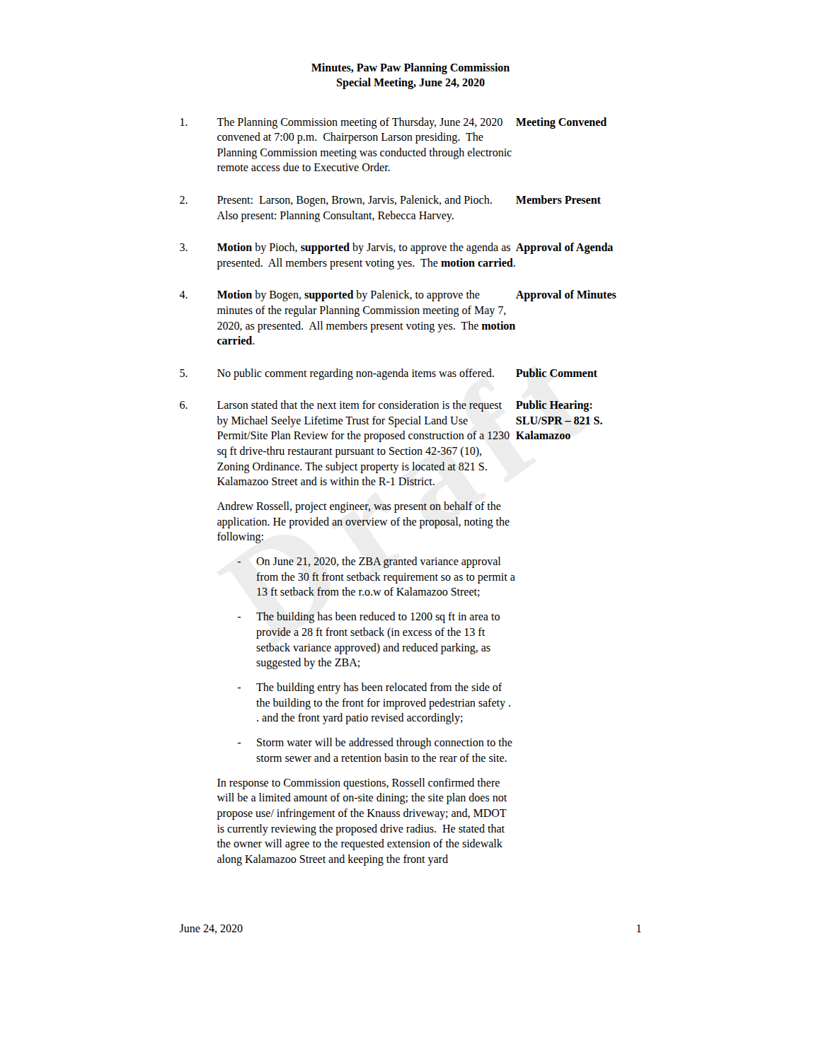Draft
Minutes, Paw Paw Planning Commission Special Meeting, June 24, 2020
| 1. | The Planning Commission meeting of Thursday, June 24, 2020 convened at 7:00 p.m. Chairperson Larson presiding. The Planning Commission meeting was conducted through electronic remote access due to Executive Order. | Meeting Convened |
| 2. | Present: Larson, Bogen, Brown, Jarvis, Palenick, and Pioch. Also present: Planning Consultant, Rebecca Harvey. | Members Present |
| 3. | Motion by Pioch, supported by Jarvis, to approve the agenda as presented. All members present voting yes. The motion carried . | Approval of Agenda |
| 4. | Motion by Bogen, supported by Palenick, to approve the minutes of the regular Planning Commission meeting of May 7, 2020, as presented. All members present voting yes. The motion carried . | Approval of Minutes |
| 5. | No public comment regarding non-agenda items was offered. | Public Comment |
| 6. | Larson stated that the next item for consideration is the request by Michael Seelye Lifetime Trust for Special Land Use Permit/Site Plan Review for the proposed construction of a 1230 sq ft drive-thru restaurant pursuant to Section 42-367 (10), Zoning Ordinance. The subject property is located at 821 S. Kalamazoo Street and is within the R-1 District. Andrew Rossell, project engineer, was present on behalf of the application. He provided an overview of the proposal, noting the following: On June 21, 2020, the ZBA granted variance approval from the 30 ft front setback requirement so as to permit a 13 ft setback from the r.o.w of Kalamazoo Street; The building has been reduced to 1200 sq ft in area to provide a 28 ft front setback (in excess of the 13 ft setback variance approved) and reduced parking, as suggested by the ZBA; The building entry has been relocated from the side of the building to the front for improved pedestrian safety . . and the front yard patio revised accordingly; Storm water will be addressed through connection to the storm sewer and a retention basin to the rear of the site. In response to Commission questions, Rossell confirmed there will be a limited amount of on-site dining; the site plan does not propose use/ infringement of the Knauss driveway; and, MDOT is currently reviewing the proposed drive radius. He stated that the owner will agree to the requested extension of the sidewalk along Kalamazoo Street and keeping the front yard | Public Hearing: SLU/SPR – 821 S. Kalamazoo |
June 24, 2020 1